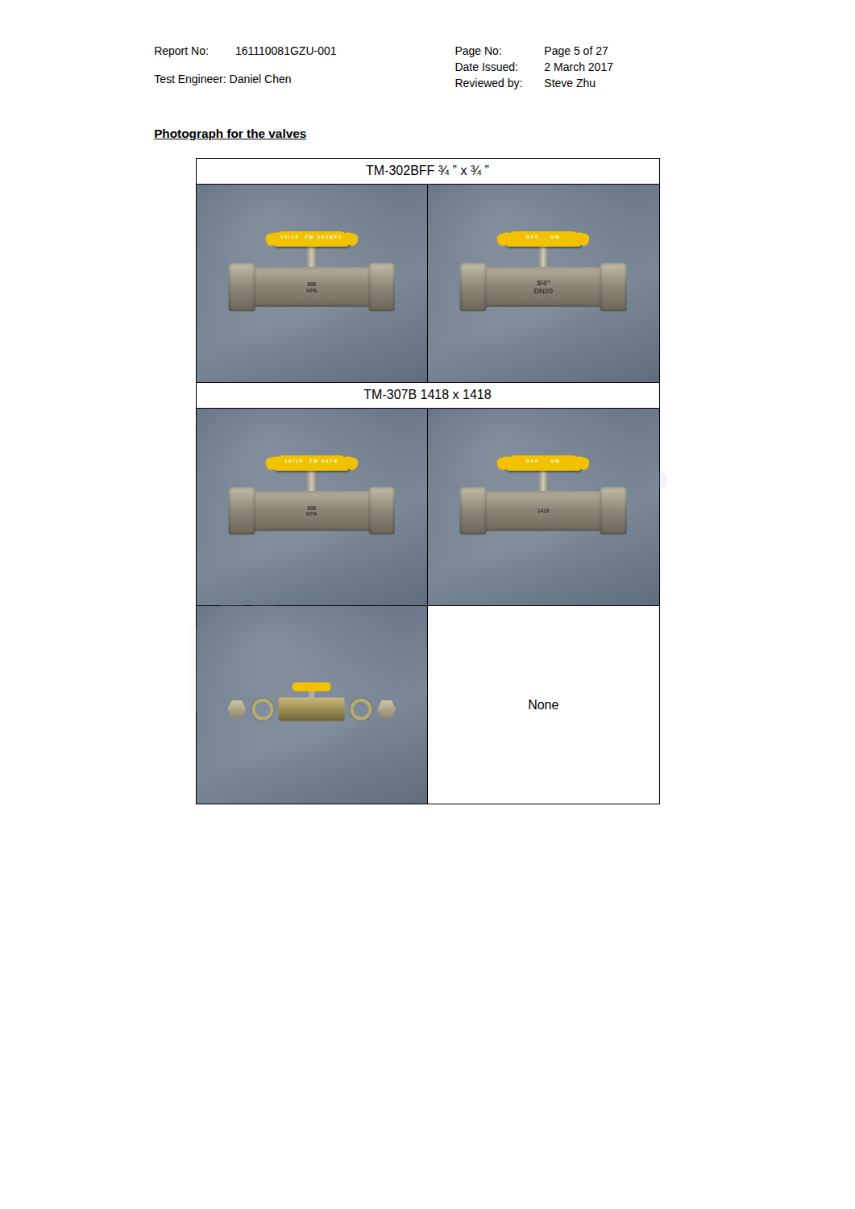| Report No: 161110081GZU-001 Test Engineer: Daniel Chen | / Page No: / Page 5 of 27 / / Date Issued: / 2 March 2017 / / Reviewed by: / Steve Zhu / |
Photograph for the valves
| TM-302BFF ¾ ” x ¾ ” |
| --- |
| 16/10 TM 302BFF 888 KPA | OFF ON 3/4” DN20 |
| TM-307B 1418 x 1418 |
| 16/10 TM 307B 888 KPA | OFF ON 1418 |
| | None |